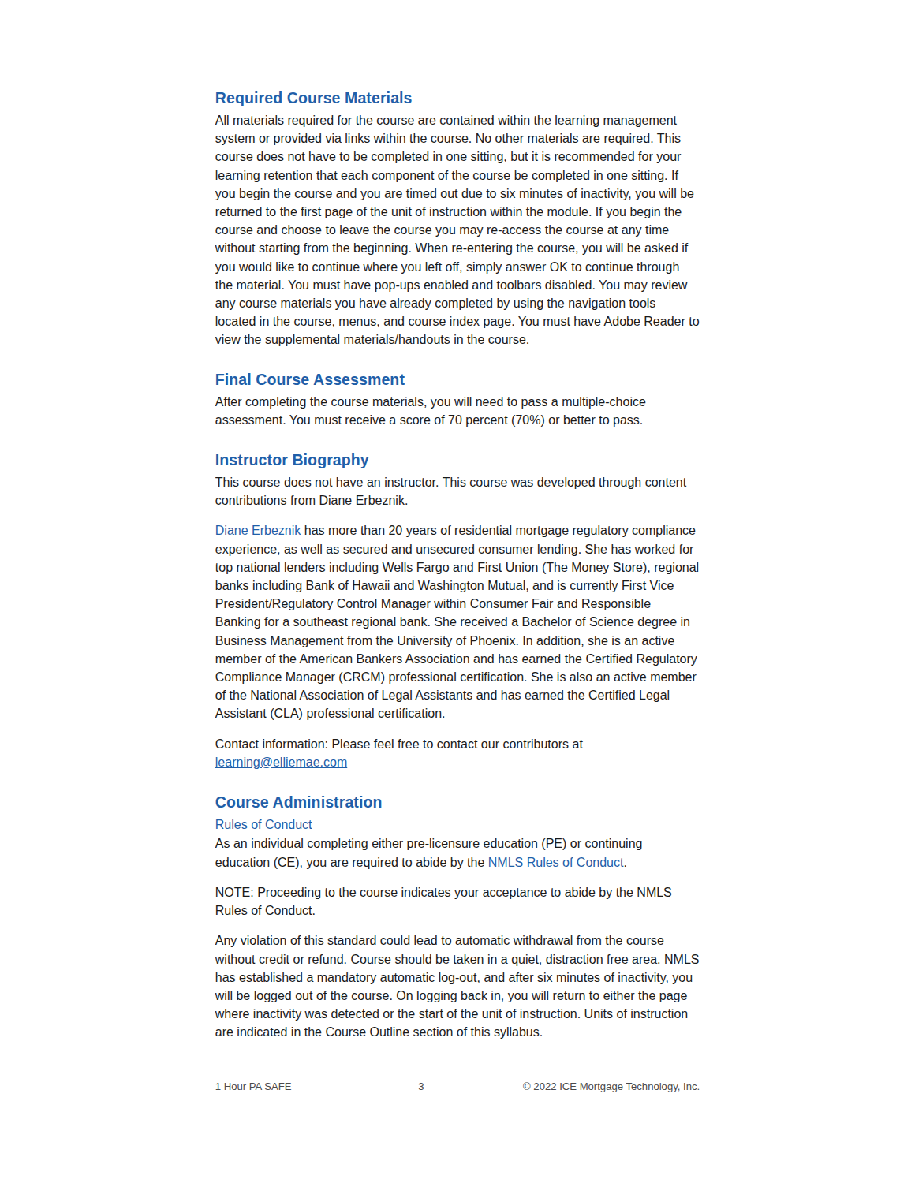Required Course Materials
All materials required for the course are contained within the learning management system or provided via links within the course. No other materials are required. This course does not have to be completed in one sitting, but it is recommended for your learning retention that each component of the course be completed in one sitting. If you begin the course and you are timed out due to six minutes of inactivity, you will be returned to the first page of the unit of instruction within the module. If you begin the course and choose to leave the course you may re-access the course at any time without starting from the beginning. When re-entering the course, you will be asked if you would like to continue where you left off, simply answer OK to continue through the material. You must have pop-ups enabled and toolbars disabled. You may review any course materials you have already completed by using the navigation tools located in the course, menus, and course index page. You must have Adobe Reader to view the supplemental materials/handouts in the course.
Final Course Assessment
After completing the course materials, you will need to pass a multiple-choice assessment. You must receive a score of 70 percent (70%) or better to pass.
Instructor Biography
This course does not have an instructor. This course was developed through content contributions from Diane Erbeznik.
Diane Erbeznik has more than 20 years of residential mortgage regulatory compliance experience, as well as secured and unsecured consumer lending. She has worked for top national lenders including Wells Fargo and First Union (The Money Store), regional banks including Bank of Hawaii and Washington Mutual, and is currently First Vice President/Regulatory Control Manager within Consumer Fair and Responsible Banking for a southeast regional bank. She received a Bachelor of Science degree in Business Management from the University of Phoenix. In addition, she is an active member of the American Bankers Association and has earned the Certified Regulatory Compliance Manager (CRCM) professional certification. She is also an active member of the National Association of Legal Assistants and has earned the Certified Legal Assistant (CLA) professional certification.
Contact information: Please feel free to contact our contributors at learning@elliemae.com
Course Administration
Rules of Conduct
As an individual completing either pre-licensure education (PE) or continuing education (CE), you are required to abide by the NMLS Rules of Conduct.
NOTE: Proceeding to the course indicates your acceptance to abide by the NMLS Rules of Conduct.
Any violation of this standard could lead to automatic withdrawal from the course without credit or refund. Course should be taken in a quiet, distraction free area. NMLS has established a mandatory automatic log-out, and after six minutes of inactivity, you will be logged out of the course. On logging back in, you will return to either the page where inactivity was detected or the start of the unit of instruction. Units of instruction are indicated in the Course Outline section of this syllabus.
1 Hour PA SAFE
3
© 2022 ICE Mortgage Technology, Inc.